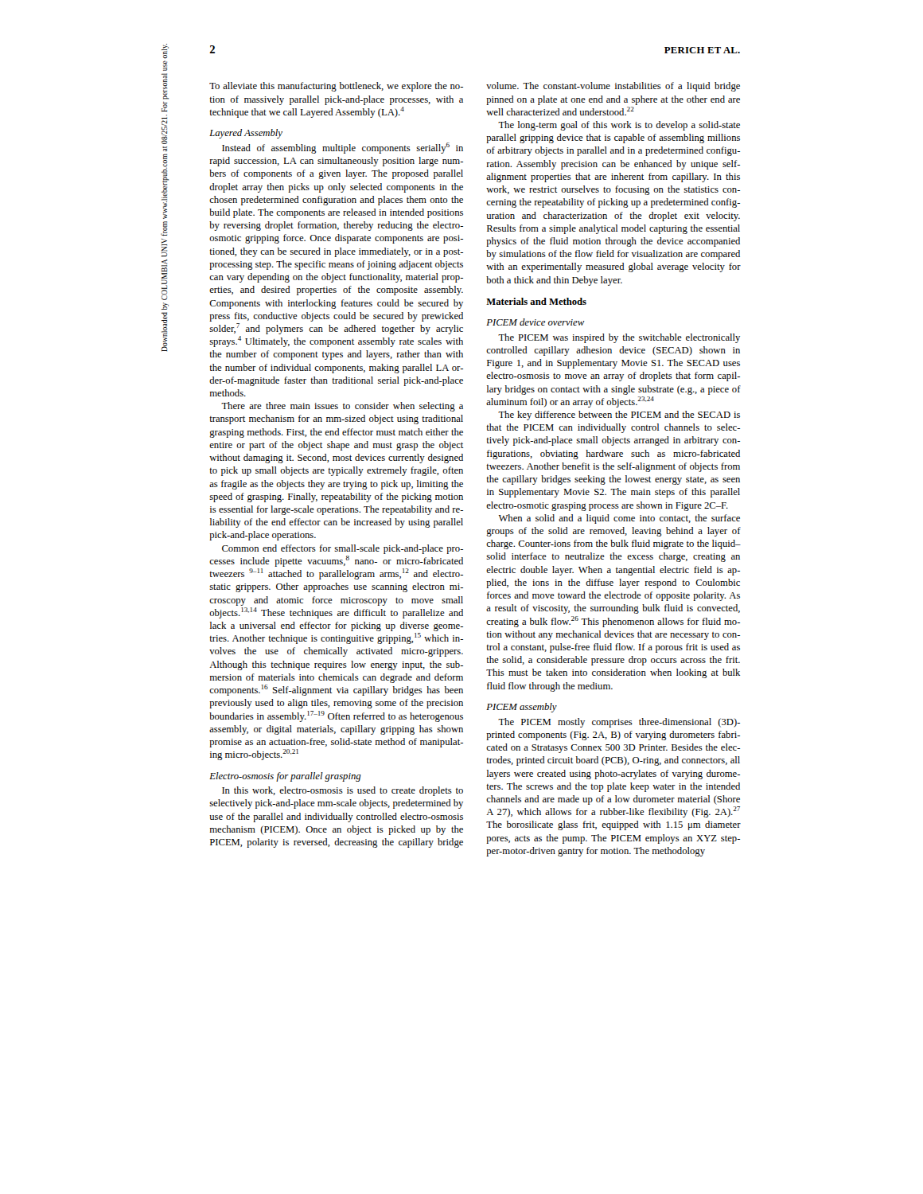Downloaded by COLUMBIA UNIV from www.liebertpub.com at 08/25/21. For personal use only.
2 PERICH ET AL.
To alleviate this manufacturing bottleneck, we explore the notion of massively parallel pick-and-place processes, with a technique that we call Layered Assembly (LA).4
Layered Assembly
Instead of assembling multiple components serially6 in rapid succession, LA can simultaneously position large numbers of components of a given layer. The proposed parallel droplet array then picks up only selected components in the chosen predetermined configuration and places them onto the build plate. The components are released in intended positions by reversing droplet formation, thereby reducing the electro-osmotic gripping force. Once disparate components are positioned, they can be secured in place immediately, or in a postprocessing step. The specific means of joining adjacent objects can vary depending on the object functionality, material properties, and desired properties of the composite assembly. Components with interlocking features could be secured by press fits, conductive objects could be secured by prewicked solder,7 and polymers can be adhered together by acrylic sprays.4 Ultimately, the component assembly rate scales with the number of component types and layers, rather than with the number of individual components, making parallel LA order-of-magnitude faster than traditional serial pick-and-place methods.
There are three main issues to consider when selecting a transport mechanism for an mm-sized object using traditional grasping methods. First, the end effector must match either the entire or part of the object shape and must grasp the object without damaging it. Second, most devices currently designed to pick up small objects are typically extremely fragile, often as fragile as the objects they are trying to pick up, limiting the speed of grasping. Finally, repeatability of the picking motion is essential for large-scale operations. The repeatability and reliability of the end effector can be increased by using parallel pick-and-place operations.
Common end effectors for small-scale pick-and-place processes include pipette vacuums,8 nano- or micro-fabricated tweezers 9–11 attached to parallelogram arms,12 and electrostatic grippers. Other approaches use scanning electron microscopy and atomic force microscopy to move small objects.13,14 These techniques are difficult to parallelize and lack a universal end effector for picking up diverse geometries. Another technique is continguitive gripping,15 which involves the use of chemically activated micro-grippers. Although this technique requires low energy input, the submersion of materials into chemicals can degrade and deform components.16 Self-alignment via capillary bridges has been previously used to align tiles, removing some of the precision boundaries in assembly.17–19 Often referred to as heterogenous assembly, or digital materials, capillary gripping has shown promise as an actuation-free, solid-state method of manipulating micro-objects.20,21
Electro-osmosis for parallel grasping
In this work, electro-osmosis is used to create droplets to selectively pick-and-place mm-scale objects, predetermined by use of the parallel and individually controlled electro-osmosis mechanism (PICEM). Once an object is picked up by the PICEM, polarity is reversed, decreasing the capillary bridge volume. The constant-volume instabilities of a liquid bridge pinned on a plate at one end and a sphere at the other end are well characterized and understood.22
The long-term goal of this work is to develop a solid-state parallel gripping device that is capable of assembling millions of arbitrary objects in parallel and in a predetermined configuration. Assembly precision can be enhanced by unique self-alignment properties that are inherent from capillary. In this work, we restrict ourselves to focusing on the statistics concerning the repeatability of picking up a predetermined configuration and characterization of the droplet exit velocity. Results from a simple analytical model capturing the essential physics of the fluid motion through the device accompanied by simulations of the flow field for visualization are compared with an experimentally measured global average velocity for both a thick and thin Debye layer.
Materials and Methods
PICEM device overview
The PICEM was inspired by the switchable electronically controlled capillary adhesion device (SECAD) shown in Figure 1, and in Supplementary Movie S1. The SECAD uses electro-osmosis to move an array of droplets that form capillary bridges on contact with a single substrate (e.g., a piece of aluminum foil) or an array of objects.23,24
The key difference between the PICEM and the SECAD is that the PICEM can individually control channels to selectively pick-and-place small objects arranged in arbitrary configurations, obviating hardware such as micro-fabricated tweezers. Another benefit is the self-alignment of objects from the capillary bridges seeking the lowest energy state, as seen in Supplementary Movie S2. The main steps of this parallel electro-osmotic grasping process are shown in Figure 2C–F.
When a solid and a liquid come into contact, the surface groups of the solid are removed, leaving behind a layer of charge. Counter-ions from the bulk fluid migrate to the liquid–solid interface to neutralize the excess charge, creating an electric double layer. When a tangential electric field is applied, the ions in the diffuse layer respond to Coulombic forces and move toward the electrode of opposite polarity. As a result of viscosity, the surrounding bulk fluid is convected, creating a bulk flow.26 This phenomenon allows for fluid motion without any mechanical devices that are necessary to control a constant, pulse-free fluid flow. If a porous frit is used as the solid, a considerable pressure drop occurs across the frit. This must be taken into consideration when looking at bulk fluid flow through the medium.
PICEM assembly
The PICEM mostly comprises three-dimensional (3D)-printed components (Fig. 2A, B) of varying durometers fabricated on a Stratasys Connex 500 3D Printer. Besides the electrodes, printed circuit board (PCB), O-ring, and connectors, all layers were created using photo-acrylates of varying durometers. The screws and the top plate keep water in the intended channels and are made up of a low durometer material (Shore A 27), which allows for a rubber-like flexibility (Fig. 2A).27 The borosilicate glass frit, equipped with 1.15 μm diameter pores, acts as the pump. The PICEM employs an XYZ stepper-motor-driven gantry for motion. The methodology